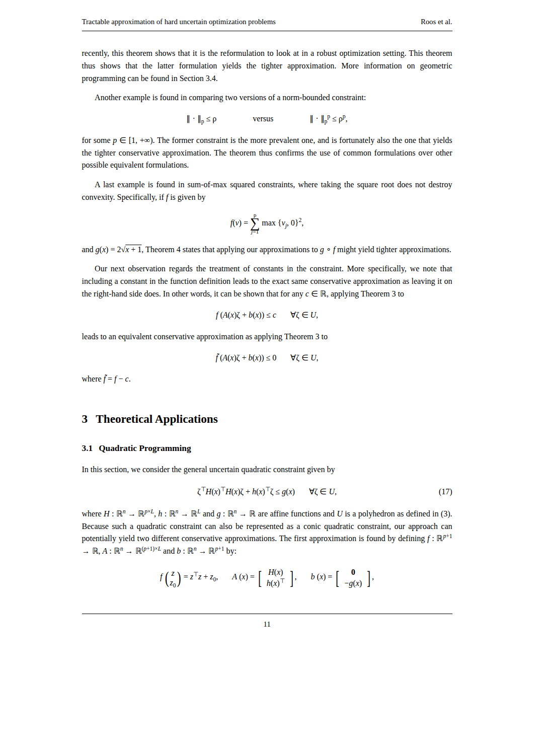Tractable approximation of hard uncertain optimization problems Roos et al.
recently, this theorem shows that it is the reformulation to look at in a robust optimization setting. This theorem thus shows that the latter formulation yields the tighter approximation. More information on geometric programming can be found in Section 3.4.
Another example is found in comparing two versions of a norm-bounded constraint:
∥ · ∥p ≤ ρ versus ∥ · ∥pp ≤ ρp,
for some p ∈ [1, +∞). The former constraint is the more prevalent one, and is fortunately also the one that yields the tighter conservative approximation. The theorem thus confirms the use of common formulations over other possible equivalent formulations.
A last example is found in sum-of-max squared constraints, where taking the square root does not destroy convexity. Specifically, if f is given by
f(v) = p∑j=1 max {vj, 0}2,
and g(x) = 2√x + 1, Theorem 4 states that applying our approximations to g ∘ f might yield tighter approximations.
Our next observation regards the treatment of constants in the constraint. More specifically, we note that including a constant in the function definition leads to the exact same conservative approximation as leaving it on the right-hand side does. In other words, it can be shown that for any c ∈ ℝ, applying Theorem 3 to
f (A(x)ζ + b(x)) ≤ c ∀ζ ∈ U,
leads to an equivalent conservative approximation as applying Theorem 3 to
f̃ (A(x)ζ + b(x)) ≤ 0 ∀ζ ∈ U,
where f̃ = f − c.
3 Theoretical Applications
3.1 Quadratic Programming
In this section, we consider the general uncertain quadratic constraint given by
ζ⊤H(x)⊤H(x)ζ + h(x)⊤ζ ≤ g(x) ∀ζ ∈ U,
(17)
where H : ℝn → ℝp×L, h : ℝn → ℝL and g : ℝn → ℝ are affine functions and U is a polyhedron as defined in (3). Because such a quadratic constraint can also be represented as a conic quadratic constraint, our approach can potentially yield two different conservative approximations. The first approximation is found by defining f : ℝp+1 → ℝ, A : ℝn → ℝ(p+1)×L and b : ℝn → ℝp+1 by:
f (zz0) = z⊤z + z0, A (x) = [
| H ( x ) |
| h ( x ) ⊤ |
], b (x) = [
| 0 |
| − g ( x ) |
],
11